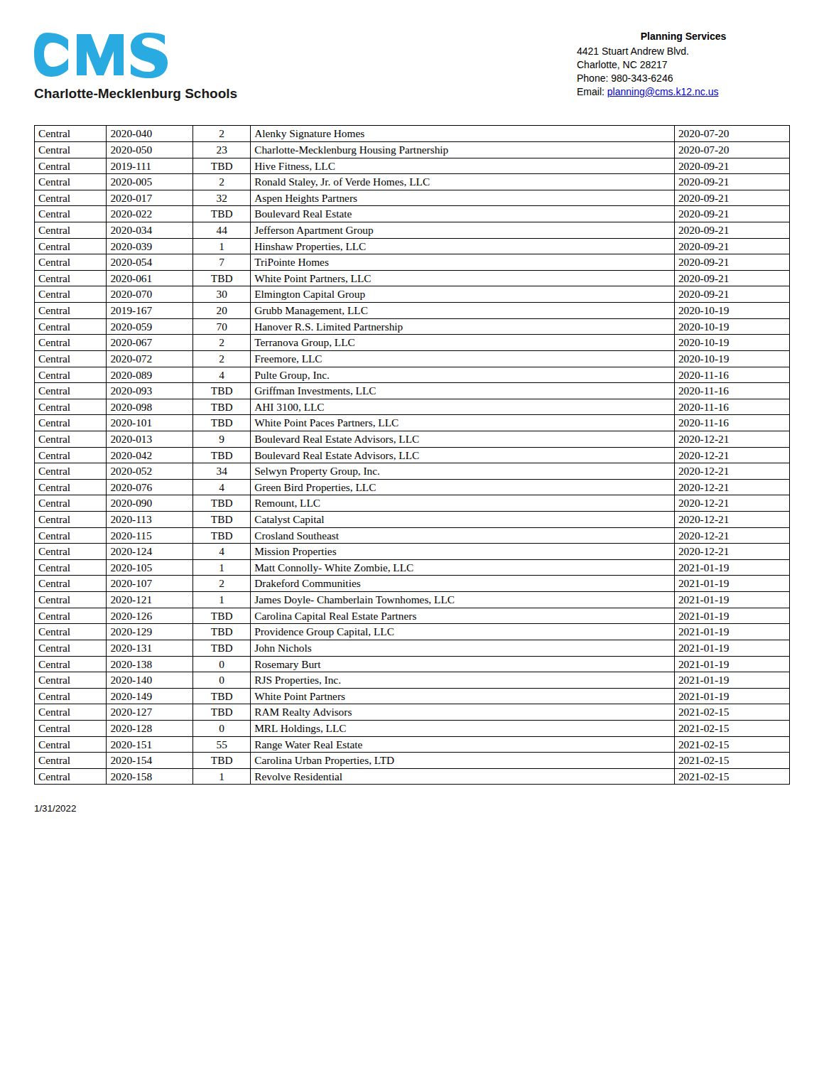Charlotte-Mecklenburg Schools
Planning Services
4421 Stuart Andrew Blvd.
Charlotte, NC 28217
Phone: 980-343-6246
Email: planning@cms.k12.nc.us
| Central | 2020-040 | 2 | Alenky Signature Homes | 2020-07-20 |
| Central | 2020-050 | 23 | Charlotte-Mecklenburg Housing Partnership | 2020-07-20 |
| Central | 2019-111 | TBD | Hive Fitness, LLC | 2020-09-21 |
| Central | 2020-005 | 2 | Ronald Staley, Jr. of Verde Homes, LLC | 2020-09-21 |
| Central | 2020-017 | 32 | Aspen Heights Partners | 2020-09-21 |
| Central | 2020-022 | TBD | Boulevard Real Estate | 2020-09-21 |
| Central | 2020-034 | 44 | Jefferson Apartment Group | 2020-09-21 |
| Central | 2020-039 | 1 | Hinshaw Properties, LLC | 2020-09-21 |
| Central | 2020-054 | 7 | TriPointe Homes | 2020-09-21 |
| Central | 2020-061 | TBD | White Point Partners, LLC | 2020-09-21 |
| Central | 2020-070 | 30 | Elmington Capital Group | 2020-09-21 |
| Central | 2019-167 | 20 | Grubb Management, LLC | 2020-10-19 |
| Central | 2020-059 | 70 | Hanover R.S. Limited Partnership | 2020-10-19 |
| Central | 2020-067 | 2 | Terranova Group, LLC | 2020-10-19 |
| Central | 2020-072 | 2 | Freemore, LLC | 2020-10-19 |
| Central | 2020-089 | 4 | Pulte Group, Inc. | 2020-11-16 |
| Central | 2020-093 | TBD | Griffman Investments, LLC | 2020-11-16 |
| Central | 2020-098 | TBD | AHI 3100, LLC | 2020-11-16 |
| Central | 2020-101 | TBD | White Point Paces Partners, LLC | 2020-11-16 |
| Central | 2020-013 | 9 | Boulevard Real Estate Advisors, LLC | 2020-12-21 |
| Central | 2020-042 | TBD | Boulevard Real Estate Advisors, LLC | 2020-12-21 |
| Central | 2020-052 | 34 | Selwyn Property Group, Inc. | 2020-12-21 |
| Central | 2020-076 | 4 | Green Bird Properties, LLC | 2020-12-21 |
| Central | 2020-090 | TBD | Remount, LLC | 2020-12-21 |
| Central | 2020-113 | TBD | Catalyst Capital | 2020-12-21 |
| Central | 2020-115 | TBD | Crosland Southeast | 2020-12-21 |
| Central | 2020-124 | 4 | Mission Properties | 2020-12-21 |
| Central | 2020-105 | 1 | Matt Connolly- White Zombie, LLC | 2021-01-19 |
| Central | 2020-107 | 2 | Drakeford Communities | 2021-01-19 |
| Central | 2020-121 | 1 | James Doyle- Chamberlain Townhomes, LLC | 2021-01-19 |
| Central | 2020-126 | TBD | Carolina Capital Real Estate Partners | 2021-01-19 |
| Central | 2020-129 | TBD | Providence Group Capital, LLC | 2021-01-19 |
| Central | 2020-131 | TBD | John Nichols | 2021-01-19 |
| Central | 2020-138 | 0 | Rosemary Burt | 2021-01-19 |
| Central | 2020-140 | 0 | RJS Properties, Inc. | 2021-01-19 |
| Central | 2020-149 | TBD | White Point Partners | 2021-01-19 |
| Central | 2020-127 | TBD | RAM Realty Advisors | 2021-02-15 |
| Central | 2020-128 | 0 | MRL Holdings, LLC | 2021-02-15 |
| Central | 2020-151 | 55 | Range Water Real Estate | 2021-02-15 |
| Central | 2020-154 | TBD | Carolina Urban Properties, LTD | 2021-02-15 |
| Central | 2020-158 | 1 | Revolve Residential | 2021-02-15 |
1/31/2022